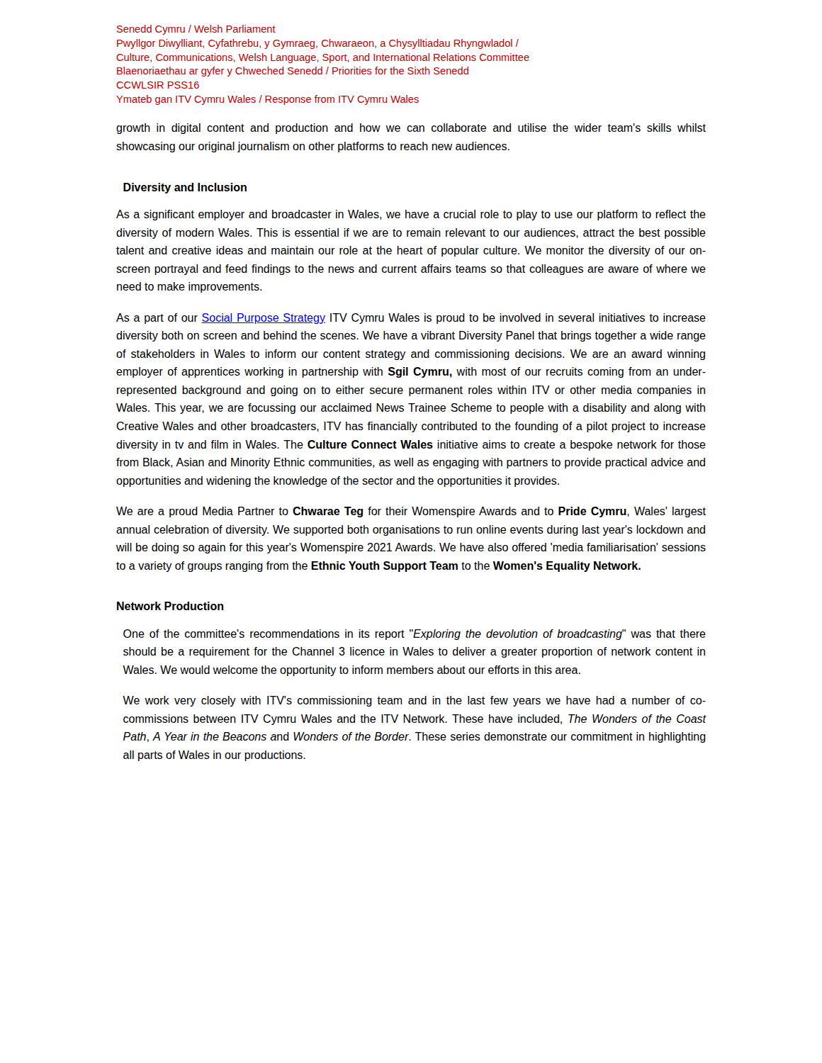Senedd Cymru / Welsh Parliament
Pwyllgor Diwylliant, Cyfathrebu, y Gymraeg, Chwaraeon, a Chysylltiadau Rhyngwladol /
Culture, Communications, Welsh Language, Sport, and International Relations Committee
Blaenoriaethau ar gyfer y Chweched Senedd / Priorities for the Sixth Senedd
CCWLSIR PSS16
Ymateb gan ITV Cymru Wales / Response from ITV Cymru Wales
growth in digital content and production and how we can collaborate and utilise the wider team's skills whilst showcasing our original journalism on other platforms to reach new audiences.
Diversity and Inclusion
As a significant employer and broadcaster in Wales, we have a crucial role to play to use our platform to reflect the diversity of modern Wales. This is essential if we are to remain relevant to our audiences, attract the best possible talent and creative ideas and maintain our role at the heart of popular culture. We monitor the diversity of our on-screen portrayal and feed findings to the news and current affairs teams so that colleagues are aware of where we need to make improvements.
As a part of our Social Purpose Strategy ITV Cymru Wales is proud to be involved in several initiatives to increase diversity both on screen and behind the scenes. We have a vibrant Diversity Panel that brings together a wide range of stakeholders in Wales to inform our content strategy and commissioning decisions. We are an award winning employer of apprentices working in partnership with Sgil Cymru, with most of our recruits coming from an under-represented background and going on to either secure permanent roles within ITV or other media companies in Wales. This year, we are focussing our acclaimed News Trainee Scheme to people with a disability and along with Creative Wales and other broadcasters, ITV has financially contributed to the founding of a pilot project to increase diversity in tv and film in Wales. The Culture Connect Wales initiative aims to create a bespoke network for those from Black, Asian and Minority Ethnic communities, as well as engaging with partners to provide practical advice and opportunities and widening the knowledge of the sector and the opportunities it provides.
We are a proud Media Partner to Chwarae Teg for their Womenspire Awards and to Pride Cymru, Wales' largest annual celebration of diversity. We supported both organisations to run online events during last year's lockdown and will be doing so again for this year's Womenspire 2021 Awards. We have also offered 'media familiarisation' sessions to a variety of groups ranging from the Ethnic Youth Support Team to the Women's Equality Network.
Network Production
One of the committee's recommendations in its report "Exploring the devolution of broadcasting" was that there should be a requirement for the Channel 3 licence in Wales to deliver a greater proportion of network content in Wales. We would welcome the opportunity to inform members about our efforts in this area.
We work very closely with ITV's commissioning team and in the last few years we have had a number of co-commissions between ITV Cymru Wales and the ITV Network. These have included, The Wonders of the Coast Path, A Year in the Beacons and Wonders of the Border. These series demonstrate our commitment in highlighting all parts of Wales in our productions.